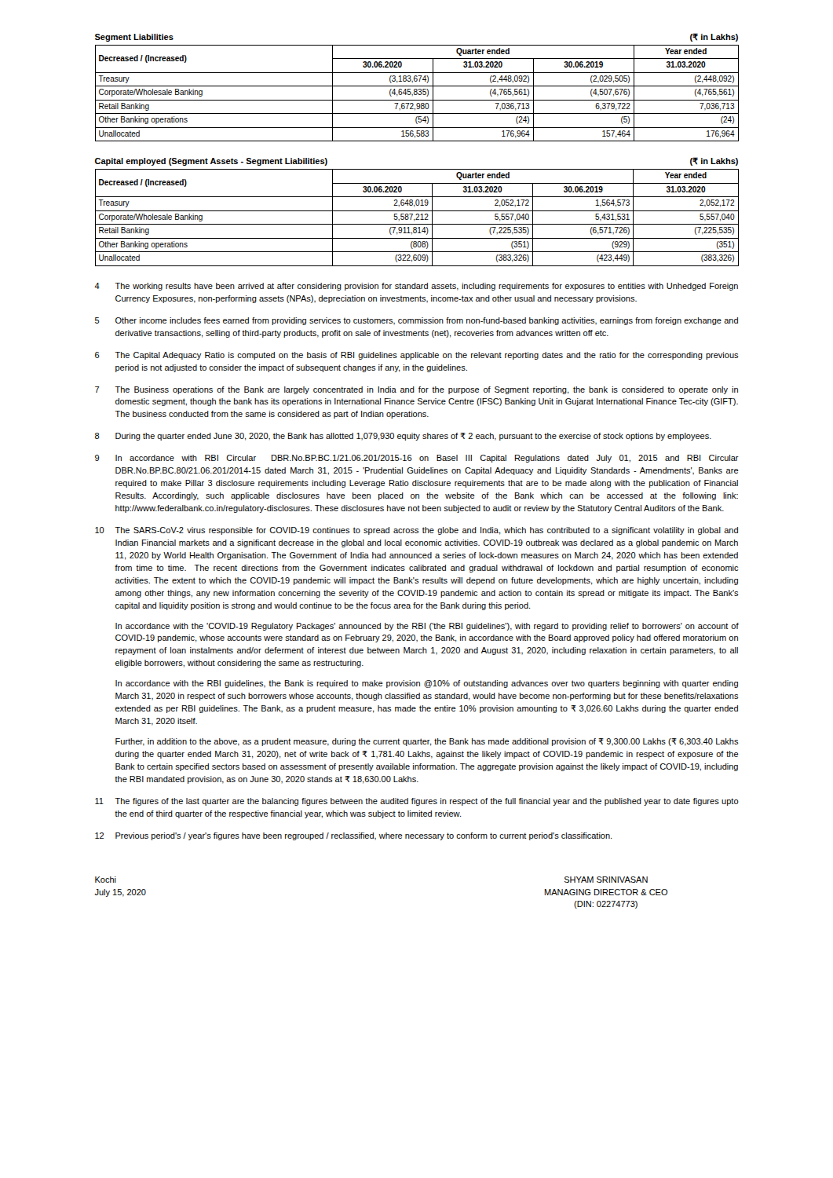Segment Liabilities (₹ in Lakhs)
| Decreased / (Increased) | Quarter ended | Year ended |
| --- | --- | --- |
| 30.06.2020 | 31.03.2020 | 30.06.2019 | 31.03.2020 |
| Treasury | (3,183,674) | (2,448,092) | (2,029,505) | (2,448,092) |
| Corporate/Wholesale Banking | (4,645,835) | (4,765,561) | (4,507,676) | (4,765,561) |
| Retail Banking | 7,672,980 | 7,036,713 | 6,379,722 | 7,036,713 |
| Other Banking operations | (54) | (24) | (5) | (24) |
| Unallocated | 156,583 | 176,964 | 157,464 | 176,964 |
Capital employed (Segment Assets - Segment Liabilities) (₹ in Lakhs)
| Decreased / (Increased) | Quarter ended | Year ended |
| --- | --- | --- |
| 30.06.2020 | 31.03.2020 | 30.06.2019 | 31.03.2020 |
| Treasury | 2,648,019 | 2,052,172 | 1,564,573 | 2,052,172 |
| Corporate/Wholesale Banking | 5,587,212 | 5,557,040 | 5,431,531 | 5,557,040 |
| Retail Banking | (7,911,814) | (7,225,535) | (6,571,726) | (7,225,535) |
| Other Banking operations | (808) | (351) | (929) | (351) |
| Unallocated | (322,609) | (383,326) | (423,449) | (383,326) |
4
The working results have been arrived at after considering provision for standard assets, including requirements for exposures to entities with Unhedged Foreign Currency Exposures, non-performing assets (NPAs), depreciation on investments, income-tax and other usual and necessary provisions.
5
Other income includes fees earned from providing services to customers, commission from non-fund-based banking activities, earnings from foreign exchange and derivative transactions, selling of third-party products, profit on sale of investments (net), recoveries from advances written off etc.
6
The Capital Adequacy Ratio is computed on the basis of RBI guidelines applicable on the relevant reporting dates and the ratio for the corresponding previous period is not adjusted to consider the impact of subsequent changes if any, in the guidelines.
7
The Business operations of the Bank are largely concentrated in India and for the purpose of Segment reporting, the bank is considered to operate only in domestic segment, though the bank has its operations in International Finance Service Centre (IFSC) Banking Unit in Gujarat International Finance Tec-city (GIFT). The business conducted from the same is considered as part of Indian operations.
8
During the quarter ended June 30, 2020, the Bank has allotted 1,079,930 equity shares of ₹ 2 each, pursuant to the exercise of stock options by employees.
9
In accordance with RBI Circular DBR.No.BP.BC.1/21.06.201/2015-16 on Basel III Capital Regulations dated July 01, 2015 and RBI Circular DBR.No.BP.BC.80/21.06.201/2014-15 dated March 31, 2015 - 'Prudential Guidelines on Capital Adequacy and Liquidity Standards - Amendments', Banks are required to make Pillar 3 disclosure requirements including Leverage Ratio disclosure requirements that are to be made along with the publication of Financial Results. Accordingly, such applicable disclosures have been placed on the website of the Bank which can be accessed at the following link: http://www.federalbank.co.in/regulatory-disclosures. These disclosures have not been subjected to audit or review by the Statutory Central Auditors of the Bank.
10
The SARS-CoV-2 virus responsible for COVID-19 continues to spread across the globe and India, which has contributed to a significant volatility in global and Indian Financial markets and a significant decrease in the global and local economic activities. COVID-19 outbreak was declared as a global pandemic on March 11, 2020 by World Health Organisation. The Government of India had announced a series of lock-down measures on March 24, 2020 which has been extended from time to time. The recent directions from the Government indicates calibrated and gradual withdrawal of lockdown and partial resumption of economic activities. The extent to which the COVID-19 pandemic will impact the Bank's results will depend on future developments, which are highly uncertain, including among other things, any new information concerning the severity of the COVID-19 pandemic and action to contain its spread or mitigate its impact. The Bank's capital and liquidity position is strong and would continue to be the focus area for the Bank during this period.
In accordance with the 'COVID-19 Regulatory Packages' announced by the RBI ('the RBI guidelines'), with regard to providing relief to borrowers' on account of COVID-19 pandemic, whose accounts were standard as on February 29, 2020, the Bank, in accordance with the Board approved policy had offered moratorium on repayment of loan instalments and/or deferment of interest due between March 1, 2020 and August 31, 2020, including relaxation in certain parameters, to all eligible borrowers, without considering the same as restructuring.
In accordance with the RBI guidelines, the Bank is required to make provision @10% of outstanding advances over two quarters beginning with quarter ending March 31, 2020 in respect of such borrowers whose accounts, though classified as standard, would have become non-performing but for these benefits/relaxations extended as per RBI guidelines. The Bank, as a prudent measure, has made the entire 10% provision amounting to ₹ 3,026.60 Lakhs during the quarter ended March 31, 2020 itself.
Further, in addition to the above, as a prudent measure, during the current quarter, the Bank has made additional provision of ₹ 9,300.00 Lakhs (₹ 6,303.40 Lakhs during the quarter ended March 31, 2020), net of write back of ₹ 1,781.40 Lakhs, against the likely impact of COVID-19 pandemic in respect of exposure of the Bank to certain specified sectors based on assessment of presently available information. The aggregate provision against the likely impact of COVID-19, including the RBI mandated provision, as on June 30, 2020 stands at ₹ 18,630.00 Lakhs.
11
The figures of the last quarter are the balancing figures between the audited figures in respect of the full financial year and the published year to date figures upto the end of third quarter of the respective financial year, which was subject to limited review.
12
Previous period's / year's figures have been regrouped / reclassified, where necessary to conform to current period's classification.
Kochi
July 15, 2020
SHYAM SRINIVASAN
MANAGING DIRECTOR & CEO
(DIN: 02274773)